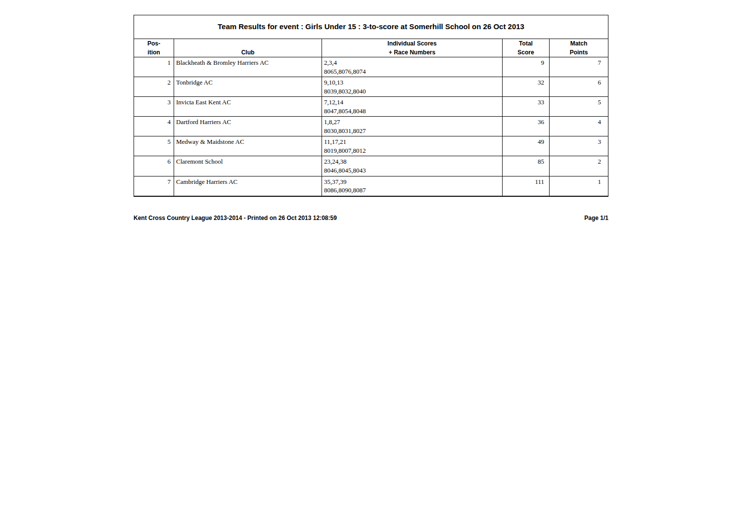Team Results for event : Girls Under 15 : 3-to-score at Somerhill School on 26 Oct 2013
| Pos- | | Individual Scores | Total | Match |
| --- | --- | --- | --- | --- |
| ition | Club | + Race Numbers | Score | Points |
| 1 | Blackheath & Bromley Harriers AC | 2,3,4 8065,8076,8074 | 9 | 7 |
| 2 | Tonbridge AC | 9,10,13 8039,8032,8040 | 32 | 6 |
| 3 | Invicta East Kent AC | 7,12,14 8047,8054,8048 | 33 | 5 |
| 4 | Dartford Harriers AC | 1,8,27 8030,8031,8027 | 36 | 4 |
| 5 | Medway & Maidstone AC | 11,17,21 8019,8007,8012 | 49 | 3 |
| 6 | Claremont School | 23,24,38 8046,8045,8043 | 85 | 2 |
| 7 | Cambridge Harriers AC | 35,37,39 8086,8090,8087 | 111 | 1 |
Kent Cross Country League 2013-2014 - Printed on 26 Oct 2013 12:08:59 Page 1/1